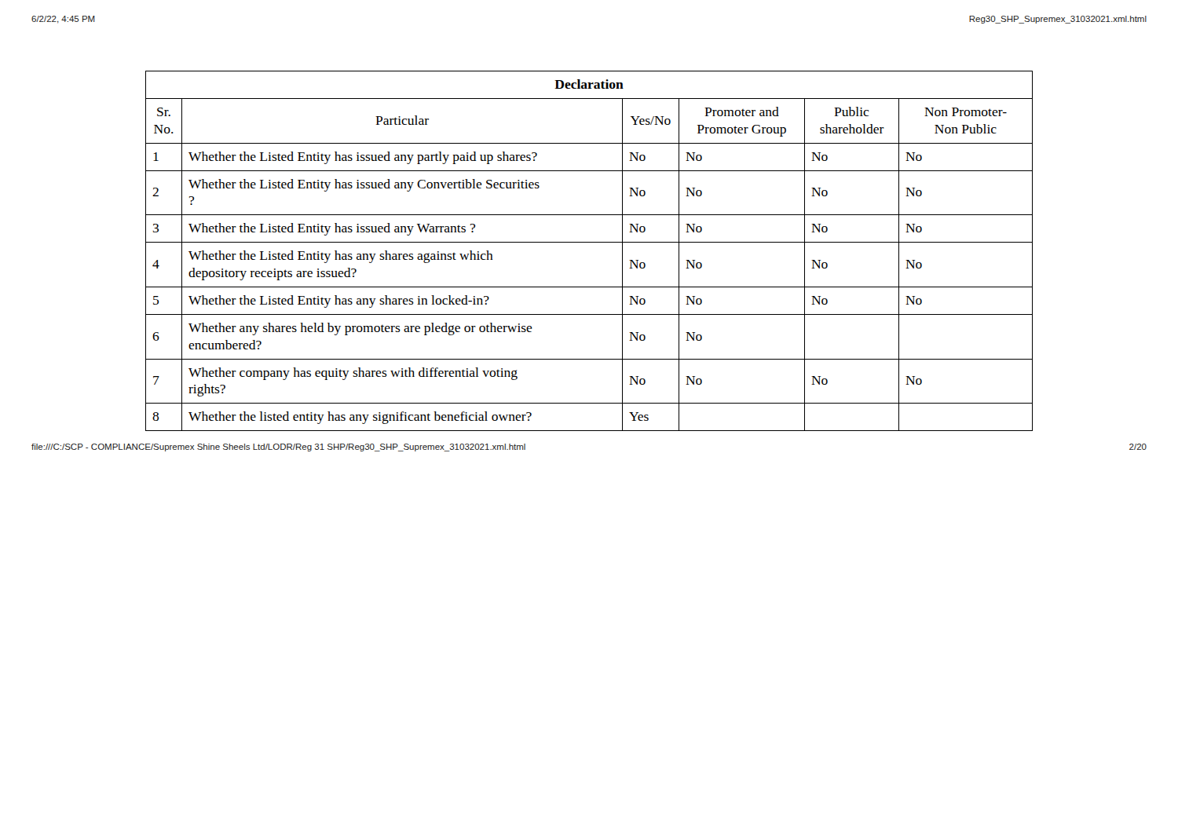6/2/22, 4:45 PM
Reg30_SHP_Supremex_31032021.xml.html
| Declaration |
| Sr. No. | Particular | Yes/No | Promoter and Promoter Group | Public shareholder | Non Promoter- Non Public |
| 1 | Whether the Listed Entity has issued any partly paid up shares? | No | No | No | No |
| 2 | Whether the Listed Entity has issued any Convertible Securities ? | No | No | No | No |
| 3 | Whether the Listed Entity has issued any Warrants ? | No | No | No | No |
| 4 | Whether the Listed Entity has any shares against which depository receipts are issued? | No | No | No | No |
| 5 | Whether the Listed Entity has any shares in locked-in? | No | No | No | No |
| 6 | Whether any shares held by promoters are pledge or otherwise encumbered? | No | No | | |
| 7 | Whether company has equity shares with differential voting rights? | No | No | No | No |
| 8 | Whether the listed entity has any significant beneficial owner? | Yes | | | |
file:///C:/SCP - COMPLIANCE/Supremex Shine Sheels Ltd/LODR/Reg 31 SHP/Reg30_SHP_Supremex_31032021.xml.html
2/20